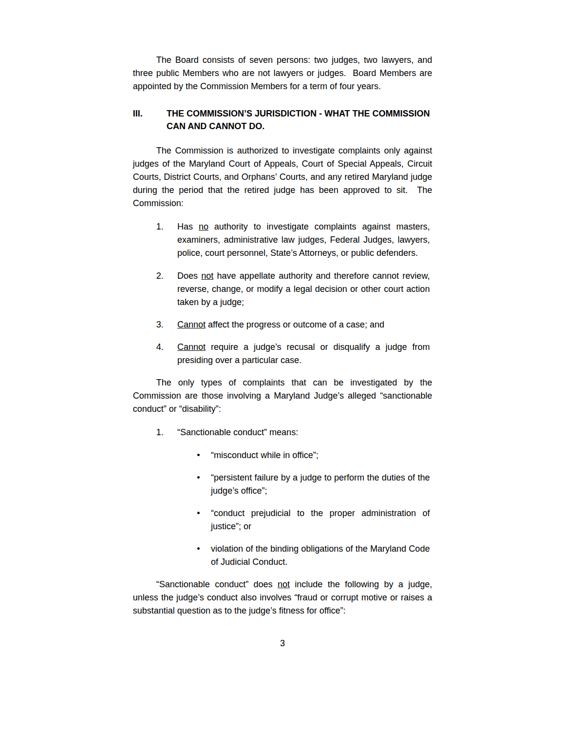The Board consists of seven persons: two judges, two lawyers, and three public Members who are not lawyers or judges. Board Members are appointed by the Commission Members for a term of four years.
III.
THE COMMISSION’S JURISDICTION - WHAT THE COMMISSION CAN AND CANNOT DO.
The Commission is authorized to investigate complaints only against judges of the Maryland Court of Appeals, Court of Special Appeals, Circuit Courts, District Courts, and Orphans’ Courts, and any retired Maryland judge during the period that the retired judge has been approved to sit. The Commission:
1. Has no authority to investigate complaints against masters, examiners, administrative law judges, Federal Judges, lawyers, police, court personnel, State’s Attorneys, or public defenders.
2. Does not have appellate authority and therefore cannot review, reverse, change, or modify a legal decision or other court action taken by a judge;
3. Cannot affect the progress or outcome of a case; and
4. Cannot require a judge’s recusal or disqualify a judge from presiding over a particular case.
The only types of complaints that can be investigated by the Commission are those involving a Maryland Judge’s alleged “sanctionable conduct” or “disability”:
1. “Sanctionable conduct” means:
• “misconduct while in office”;
• “persistent failure by a judge to perform the duties of the judge’s office”;
• “conduct prejudicial to the proper administration of justice”; or
• violation of the binding obligations of the Maryland Code of Judicial Conduct.
“Sanctionable conduct” does not include the following by a judge, unless the judge’s conduct also involves “fraud or corrupt motive or raises a substantial question as to the judge’s fitness for office”:
3